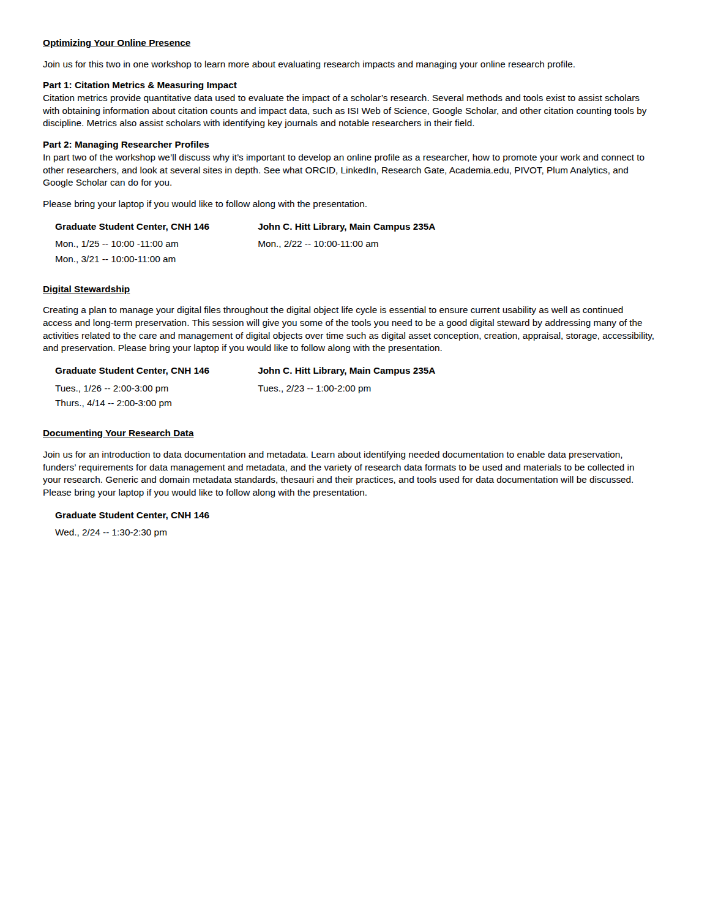Optimizing Your Online Presence
Join us for this two in one workshop to learn more about evaluating research impacts and managing your online research profile.
Part 1: Citation Metrics & Measuring Impact Citation metrics provide quantitative data used to evaluate the impact of a scholar’s research. Several methods and tools exist to assist scholars with obtaining information about citation counts and impact data, such as ISI Web of Science, Google Scholar, and other citation counting tools by discipline. Metrics also assist scholars with identifying key journals and notable researchers in their field.
Part 2: Managing Researcher Profiles In part two of the workshop we’ll discuss why it’s important to develop an online profile as a researcher, how to promote your work and connect to other researchers, and look at several sites in depth. See what ORCID, LinkedIn, Research Gate, Academia.edu, PIVOT, Plum Analytics, and Google Scholar can do for you.
Please bring your laptop if you would like to follow along with the presentation.
| Graduate Student Center, CNH 146 | John C. Hitt Library, Main Campus 235A |
| --- | --- |
| Mon., 1/25 -- 10:00 -11:00 am | Mon., 2/22 -- 10:00-11:00 am |
| Mon., 3/21 -- 10:00-11:00 am | |
Digital Stewardship
Creating a plan to manage your digital files throughout the digital object life cycle is essential to ensure current usability as well as continued access and long-term preservation. This session will give you some of the tools you need to be a good digital steward by addressing many of the activities related to the care and management of digital objects over time such as digital asset conception, creation, appraisal, storage, accessibility, and preservation. Please bring your laptop if you would like to follow along with the presentation.
| Graduate Student Center, CNH 146 | John C. Hitt Library, Main Campus 235A |
| --- | --- |
| Tues., 1/26 -- 2:00-3:00 pm | Tues., 2/23 -- 1:00-2:00 pm |
| Thurs., 4/14 -- 2:00-3:00 pm | |
Documenting Your Research Data
Join us for an introduction to data documentation and metadata. Learn about identifying needed documentation to enable data preservation, funders’ requirements for data management and metadata, and the variety of research data formats to be used and materials to be collected in your research. Generic and domain metadata standards, thesauri and their practices, and tools used for data documentation will be discussed. Please bring your laptop if you would like to follow along with the presentation.
| Graduate Student Center, CNH 146 |
| --- |
| Wed., 2/24 -- 1:30-2:30 pm |